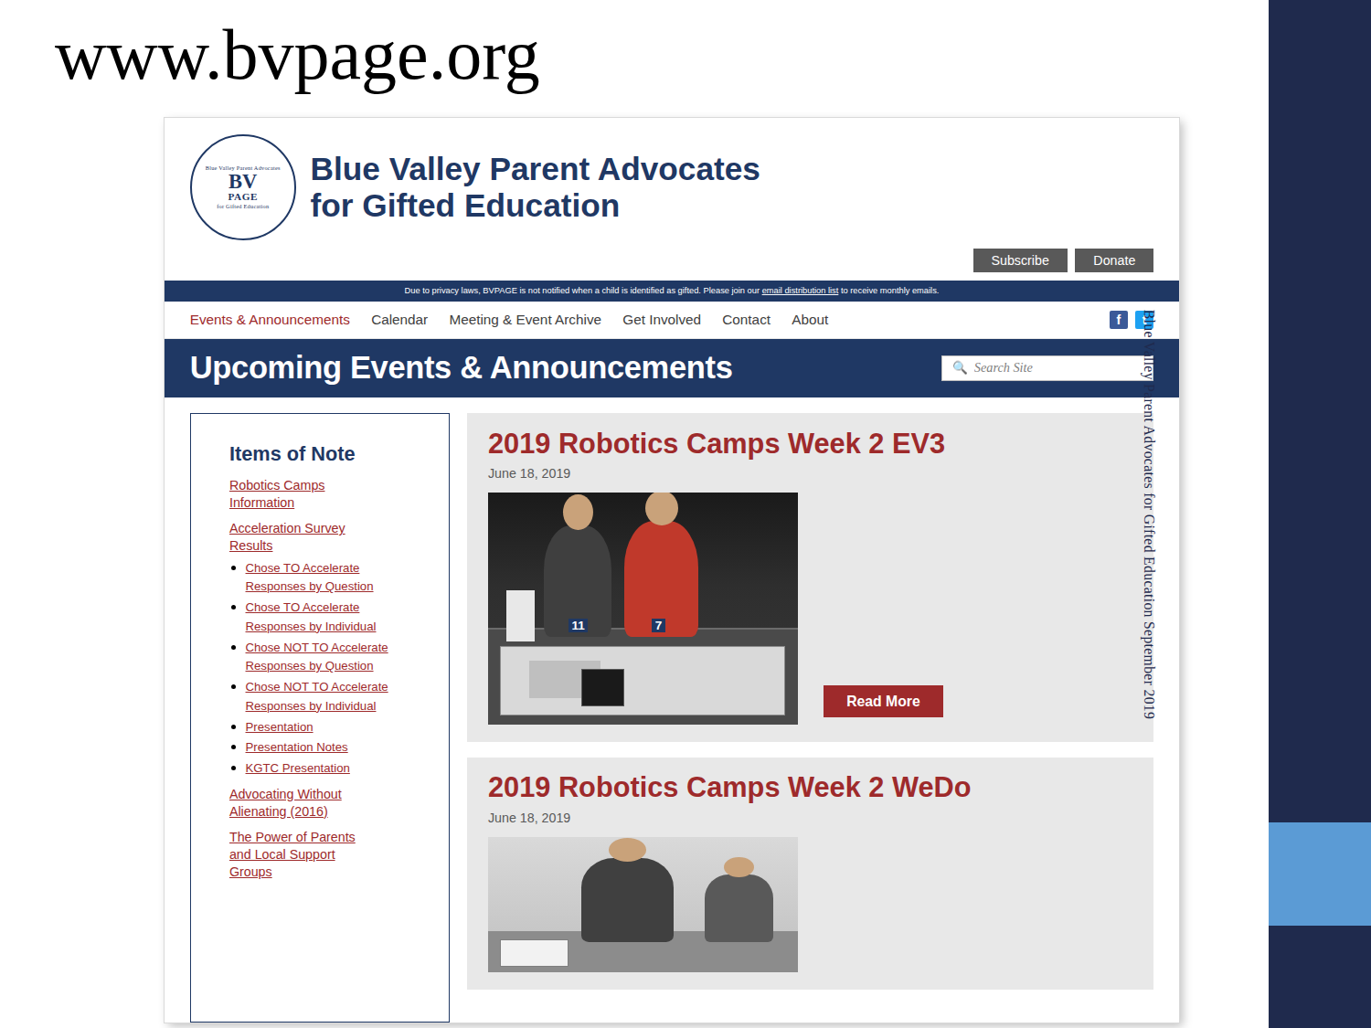www.bvpage.org
Blue Valley Parent Advocates
BV
PAGE
for Gifted Education
Blue Valley Parent Advocates
for Gifted Education
Subscribe Donate
Due to privacy laws, BVPAGE is not notified when a child is identified as gifted. Please join our email distribution list to receive monthly emails.
Events & Announcements Calendar Meeting & Event Archive Get Involved Contact About
f
t
Upcoming Events & Announcements
🔍
Items of Note
Robotics Camps
Information
Acceleration Survey
Results
Chose TO Accelerate Responses by Question
Chose TO Accelerate Responses by Individual
Chose NOT TO Accelerate Responses by Question
Chose NOT TO Accelerate Responses by Individual
Presentation
Presentation Notes
KGTC Presentation
Advocating Without
Alienating (2016)
The Power of Parents
and Local Support
Groups
2019 Robotics Camps Week 2 EV3
June 18, 2019
11
7
Read More
2019 Robotics Camps Week 2 WeDo
June 18, 2019
Blue Valley Parent Advocates for Gifted Education September 2019